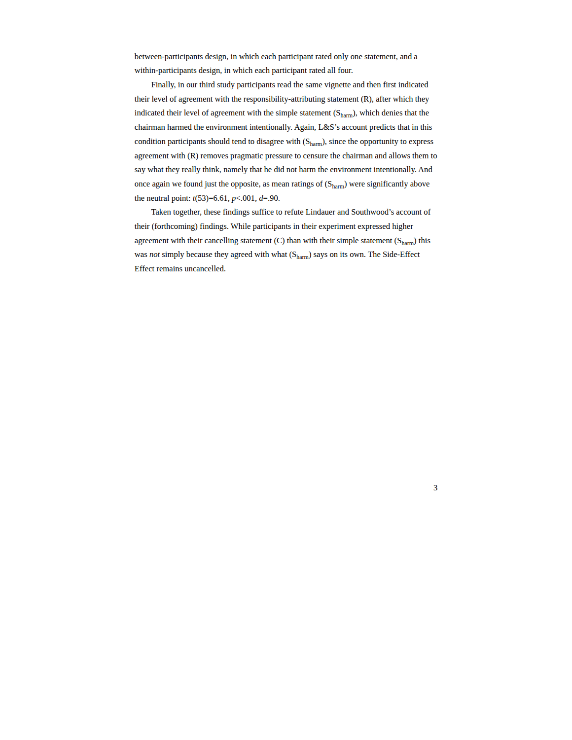between-participants design, in which each participant rated only one statement, and a within-participants design, in which each participant rated all four.
Finally, in our third study participants read the same vignette and then first indicated their level of agreement with the responsibility-attributing statement (R), after which they indicated their level of agreement with the simple statement (Sharm), which denies that the chairman harmed the environment intentionally. Again, L&S’s account predicts that in this condition participants should tend to disagree with (Sharm), since the opportunity to express agreement with (R) removes pragmatic pressure to censure the chairman and allows them to say what they really think, namely that he did not harm the environment intentionally. And once again we found just the opposite, as mean ratings of (Sharm) were significantly above the neutral point: t(53)=6.61, p<.001, d=.90.
Taken together, these findings suffice to refute Lindauer and Southwood’s account of their (forthcoming) findings. While participants in their experiment expressed higher agreement with their cancelling statement (C) than with their simple statement (Sharm) this was not simply because they agreed with what (Sharm) says on its own. The Side-Effect Effect remains uncancelled.
3